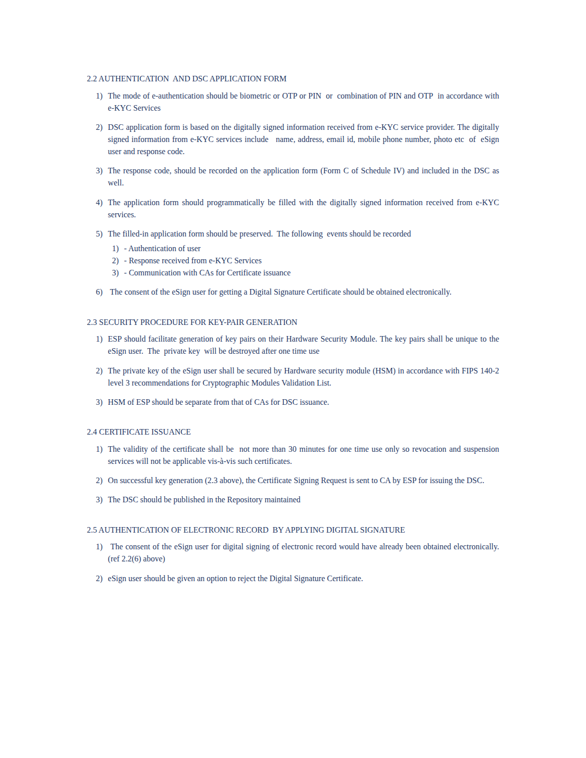2.2 Authentication and DSC Application Form
The mode of e-authentication should be biometric or OTP or PIN or combination of PIN and OTP in accordance with e-KYC Services
DSC application form is based on the digitally signed information received from e-KYC service provider. The digitally signed information from e-KYC services include name, address, email id, mobile phone number, photo etc of eSign user and response code.
The response code, should be recorded on the application form (Form C of Schedule IV) and included in the DSC as well.
The application form should programmatically be filled with the digitally signed information received from e-KYC services.
The filled-in application form should be preserved. The following events should be recorded
- Authentication of user
- Response received from e-KYC Services
- Communication with CAs for Certificate issuance
The consent of the eSign user for getting a Digital Signature Certificate should be obtained electronically.
2.3 Security Procedure for Key-Pair Generation
ESP should facilitate generation of key pairs on their Hardware Security Module. The key pairs shall be unique to the eSign user. The private key will be destroyed after one time use
The private key of the eSign user shall be secured by Hardware security module (HSM) in accordance with FIPS 140-2 level 3 recommendations for Cryptographic Modules Validation List.
HSM of ESP should be separate from that of CAs for DSC issuance.
2.4 Certificate Issuance
The validity of the certificate shall be not more than 30 minutes for one time use only so revocation and suspension services will not be applicable vis-à-vis such certificates.
On successful key generation (2.3 above), the Certificate Signing Request is sent to CA by ESP for issuing the DSC.
The DSC should be published in the Repository maintained
2.5 Authentication of Electronic Record by Applying Digital Signature
The consent of the eSign user for digital signing of electronic record would have already been obtained electronically. (ref 2.2(6) above)
eSign user should be given an option to reject the Digital Signature Certificate.